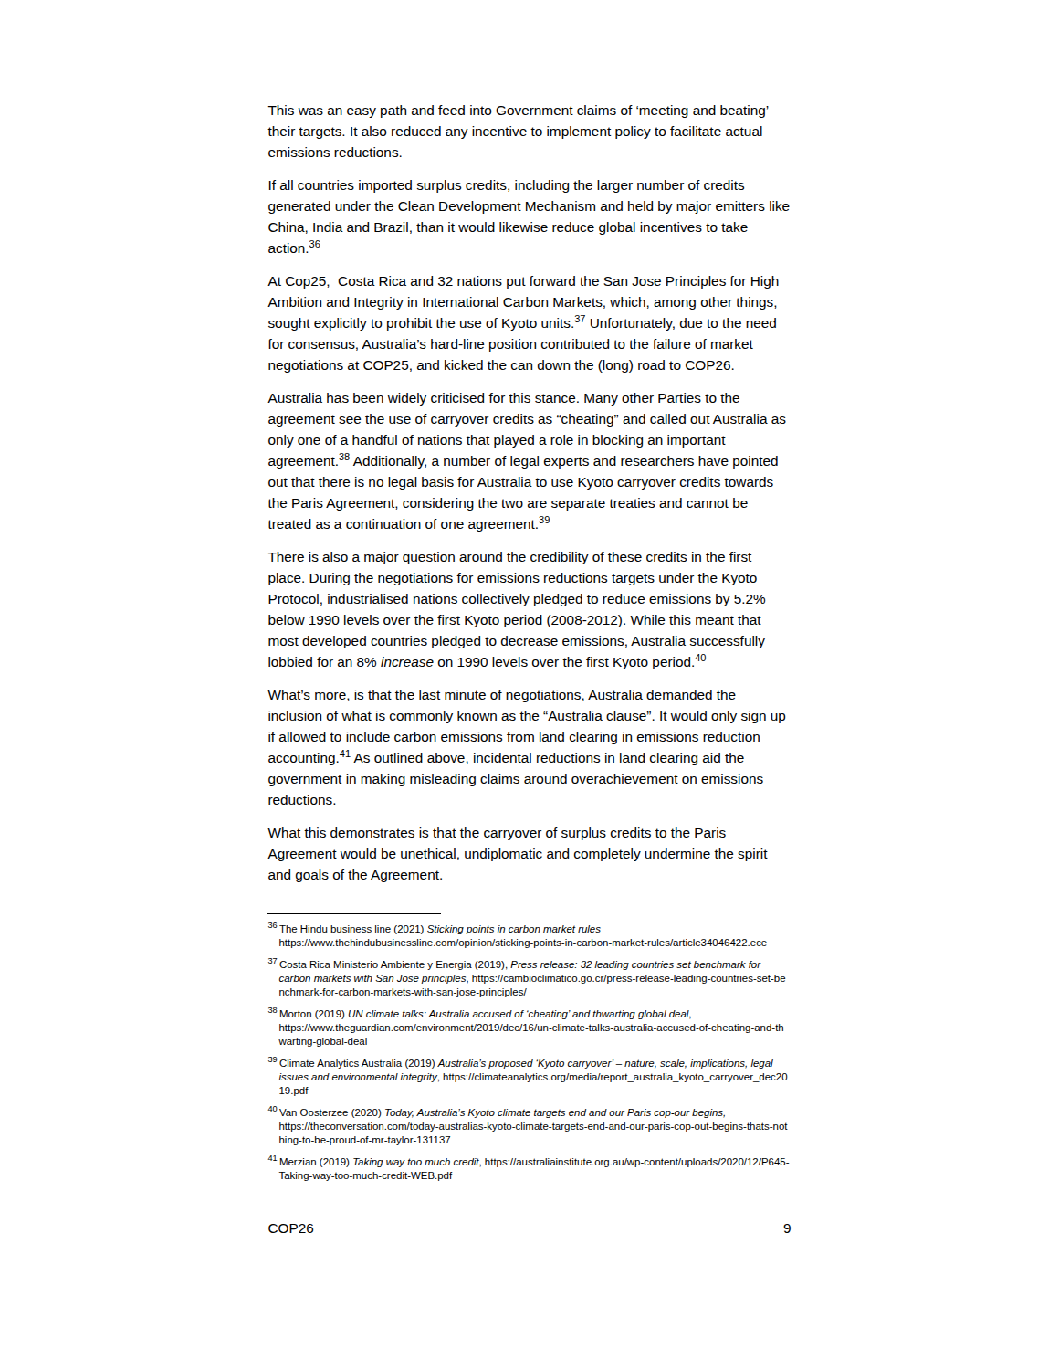This was an easy path and feed into Government claims of ‘meeting and beating’ their targets. It also reduced any incentive to implement policy to facilitate actual emissions reductions.
If all countries imported surplus credits, including the larger number of credits generated under the Clean Development Mechanism and held by major emitters like China, India and Brazil, than it would likewise reduce global incentives to take action.36
At Cop25, Costa Rica and 32 nations put forward the San Jose Principles for High Ambition and Integrity in International Carbon Markets, which, among other things, sought explicitly to prohibit the use of Kyoto units.37 Unfortunately, due to the need for consensus, Australia’s hard-line position contributed to the failure of market negotiations at COP25, and kicked the can down the (long) road to COP26.
Australia has been widely criticised for this stance. Many other Parties to the agreement see the use of carryover credits as “cheating” and called out Australia as only one of a handful of nations that played a role in blocking an important agreement.38 Additionally, a number of legal experts and researchers have pointed out that there is no legal basis for Australia to use Kyoto carryover credits towards the Paris Agreement, considering the two are separate treaties and cannot be treated as a continuation of one agreement.39
There is also a major question around the credibility of these credits in the first place. During the negotiations for emissions reductions targets under the Kyoto Protocol, industrialised nations collectively pledged to reduce emissions by 5.2% below 1990 levels over the first Kyoto period (2008-2012). While this meant that most developed countries pledged to decrease emissions, Australia successfully lobbied for an 8% increase on 1990 levels over the first Kyoto period.40
What’s more, is that the last minute of negotiations, Australia demanded the inclusion of what is commonly known as the “Australia clause”. It would only sign up if allowed to include carbon emissions from land clearing in emissions reduction accounting.41 As outlined above, incidental reductions in land clearing aid the government in making misleading claims around overachievement on emissions reductions.
What this demonstrates is that the carryover of surplus credits to the Paris Agreement would be unethical, undiplomatic and completely undermine the spirit and goals of the Agreement.
36 The Hindu business line (2021) Sticking points in carbon market rules
https://www.thehindubusinessline.com/opinion/sticking-points-in-carbon-market-rules/article34046422.ece
37 Costa Rica Ministerio Ambiente y Energia (2019), Press release: 32 leading countries set benchmark for carbon markets with San Jose principles, https://cambioclimatico.go.cr/press-release-leading-countries-set-benchmark-for-carbon-markets-with-san-jose-principles/
38 Morton (2019) UN climate talks: Australia accused of ‘cheating’ and thwarting global deal,
https://www.theguardian.com/environment/2019/dec/16/un-climate-talks-australia-accused-of-cheating-and-thwarting-global-deal
39 Climate Analytics Australia (2019) Australia’s proposed ‘Kyoto carryover’ – nature, scale, implications, legal issues and environmental integrity, https://climateanalytics.org/media/report_australia_kyoto_carryover_dec2019.pdf
40 Van Oosterzee (2020) Today, Australia’s Kyoto climate targets end and our Paris cop-our begins,
https://theconversation.com/today-australias-kyoto-climate-targets-end-and-our-paris-cop-out-begins-thats-nothing-to-be-proud-of-mr-taylor-131137
41 Merzian (2019) Taking way too much credit, https://australiainstitute.org.au/wp-content/uploads/2020/12/P645-Taking-way-too-much-credit-WEB.pdf
COP26 9